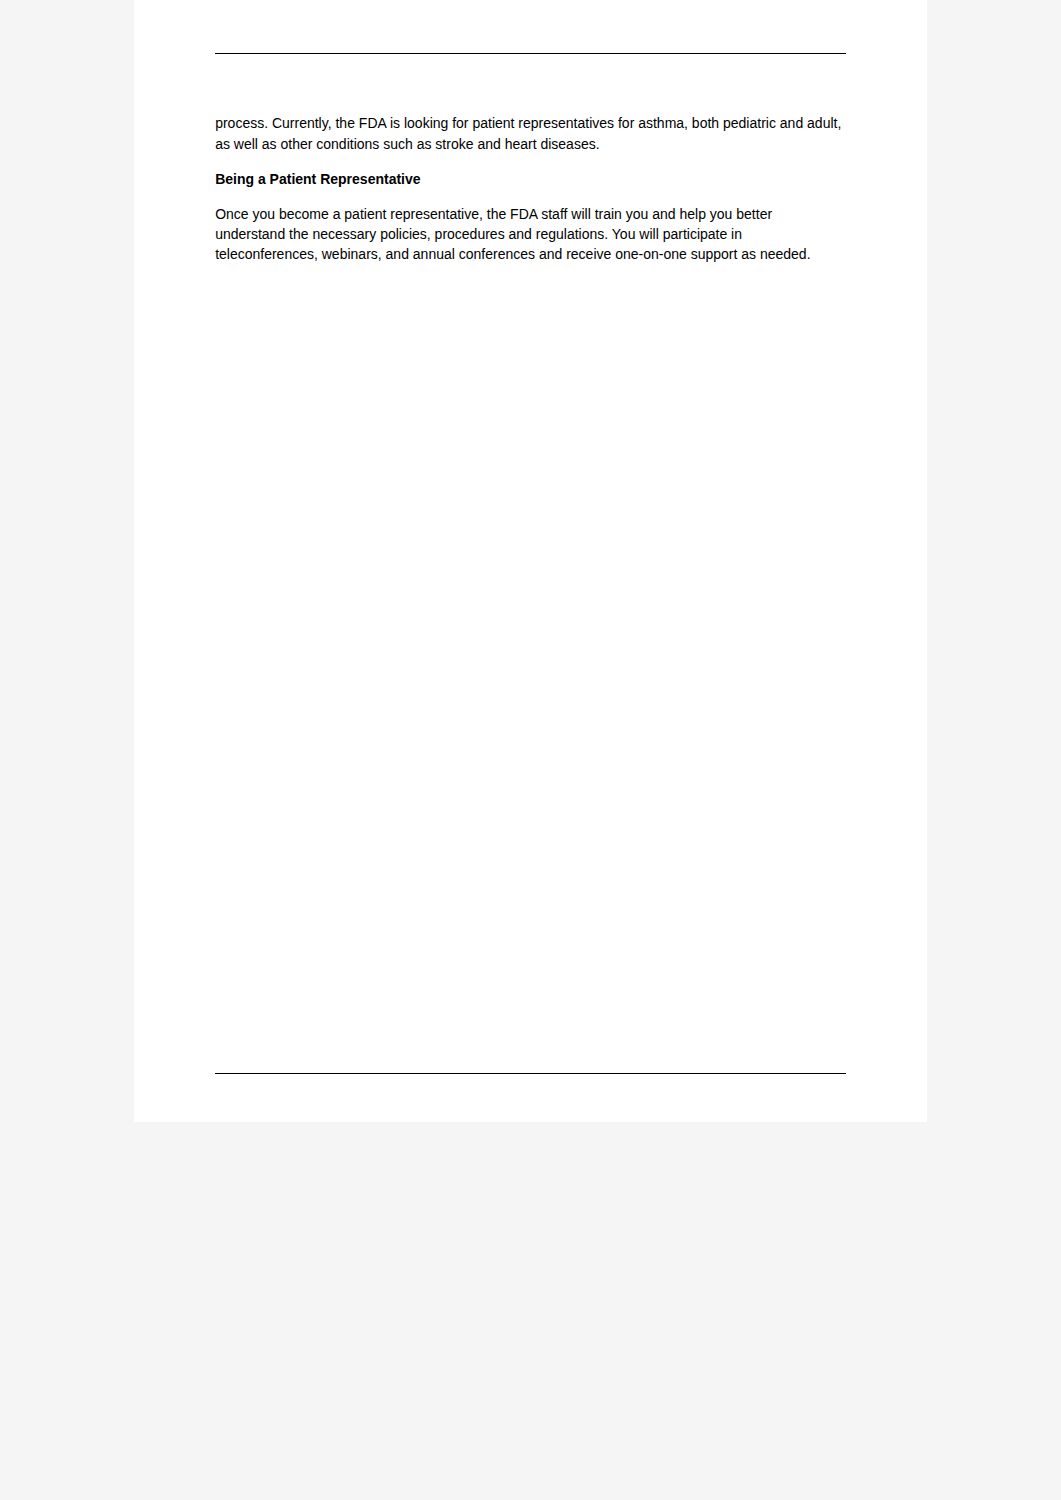process. Currently, the FDA is looking for patient representatives for asthma, both pediatric and adult, as well as other conditions such as stroke and heart diseases.
Being a Patient Representative
Once you become a patient representative, the FDA staff will train you and help you better understand the necessary policies, procedures and regulations. You will participate in teleconferences, webinars, and annual conferences and receive one-on-one support as needed.